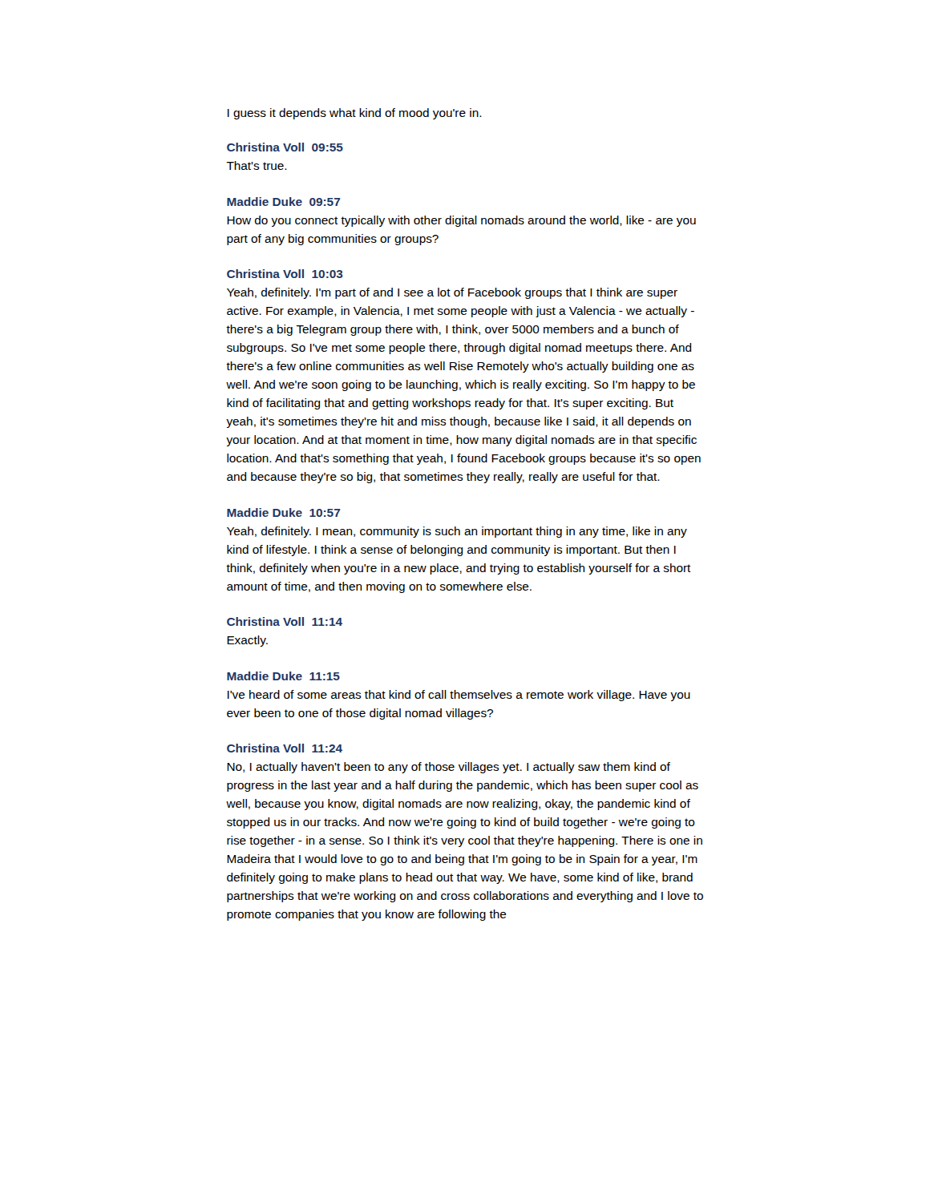I guess it depends what kind of mood you're in.
Christina Voll 09:55
That's true.
Maddie Duke 09:57
How do you connect typically with other digital nomads around the world, like - are you part of any big communities or groups?
Christina Voll 10:03
Yeah, definitely. I'm part of and I see a lot of Facebook groups that I think are super active. For example, in Valencia, I met some people with just a Valencia - we actually - there's a big Telegram group there with, I think, over 5000 members and a bunch of subgroups. So I've met some people there, through digital nomad meetups there. And there's a few online communities as well Rise Remotely who's actually building one as well. And we're soon going to be launching, which is really exciting. So I'm happy to be kind of facilitating that and getting workshops ready for that. It's super exciting. But yeah, it's sometimes they're hit and miss though, because like I said, it all depends on your location. And at that moment in time, how many digital nomads are in that specific location. And that's something that yeah, I found Facebook groups because it's so open and because they're so big, that sometimes they really, really are useful for that.
Maddie Duke 10:57
Yeah, definitely. I mean, community is such an important thing in any time, like in any kind of lifestyle. I think a sense of belonging and community is important. But then I think, definitely when you're in a new place, and trying to establish yourself for a short amount of time, and then moving on to somewhere else.
Christina Voll 11:14
Exactly.
Maddie Duke 11:15
I've heard of some areas that kind of call themselves a remote work village. Have you ever been to one of those digital nomad villages?
Christina Voll 11:24
No, I actually haven't been to any of those villages yet. I actually saw them kind of progress in the last year and a half during the pandemic, which has been super cool as well, because you know, digital nomads are now realizing, okay, the pandemic kind of stopped us in our tracks. And now we're going to kind of build together - we're going to rise together - in a sense. So I think it's very cool that they're happening. There is one in Madeira that I would love to go to and being that I'm going to be in Spain for a year, I'm definitely going to make plans to head out that way. We have, some kind of like, brand partnerships that we're working on and cross collaborations and everything and I love to promote companies that you know are following the